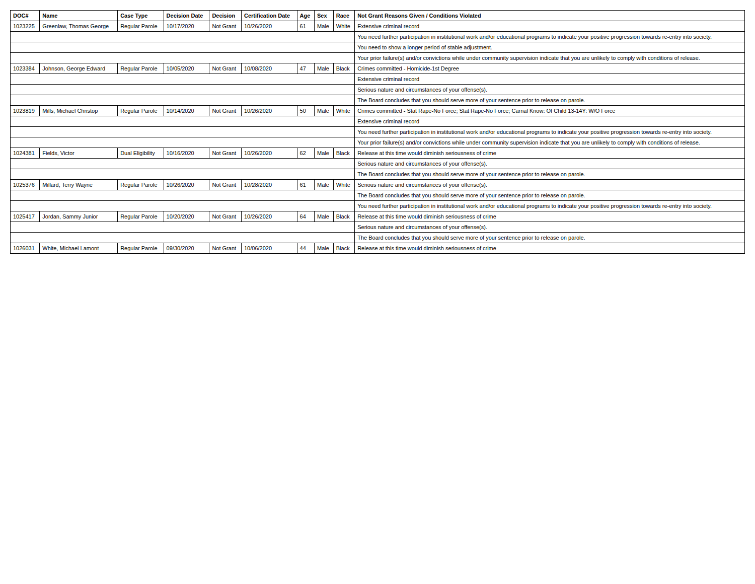| DOC# | Name | Case Type | Decision Date | Decision | Certification Date | Age | Sex | Race | Not Grant Reasons Given / Conditions Violated |
| --- | --- | --- | --- | --- | --- | --- | --- | --- | --- |
| 1023225 | Greenlaw, Thomas George | Regular Parole | 10/17/2020 | Not Grant | 10/26/2020 | 61 | Male | White | Extensive criminal record |
| | You need further participation in institutional work and/or educational programs to indicate your positive progression towards re-entry into society. |
| | You need to show a longer period of stable adjustment. |
| | Your prior failure(s) and/or convictions while under community supervision indicate that you are unlikely to comply with conditions of release. |
| 1023384 | Johnson, George Edward | Regular Parole | 10/05/2020 | Not Grant | 10/08/2020 | 47 | Male | Black | Crimes committed - Homicide-1st Degree |
| | Extensive criminal record |
| | Serious nature and circumstances of your offense(s). |
| | The Board concludes that you should serve more of your sentence prior to release on parole. |
| 1023819 | Mills, Michael Christop | Regular Parole | 10/14/2020 | Not Grant | 10/26/2020 | 50 | Male | White | Crimes committed - Stat Rape-No Force; Stat Rape-No Force; Carnal Know: Of Child 13-14Y: W/O Force |
| | Extensive criminal record |
| | You need further participation in institutional work and/or educational programs to indicate your positive progression towards re-entry into society. |
| | Your prior failure(s) and/or convictions while under community supervision indicate that you are unlikely to comply with conditions of release. |
| 1024381 | Fields, Victor | Dual Eligibility | 10/16/2020 | Not Grant | 10/26/2020 | 62 | Male | Black | Release at this time would diminish seriousness of crime |
| | Serious nature and circumstances of your offense(s). |
| | The Board concludes that you should serve more of your sentence prior to release on parole. |
| 1025376 | Millard, Terry Wayne | Regular Parole | 10/26/2020 | Not Grant | 10/28/2020 | 61 | Male | White | Serious nature and circumstances of your offense(s). |
| | The Board concludes that you should serve more of your sentence prior to release on parole. |
| | You need further participation in institutional work and/or educational programs to indicate your positive progression towards re-entry into society. |
| 1025417 | Jordan, Sammy Junior | Regular Parole | 10/20/2020 | Not Grant | 10/26/2020 | 64 | Male | Black | Release at this time would diminish seriousness of crime |
| | Serious nature and circumstances of your offense(s). |
| | The Board concludes that you should serve more of your sentence prior to release on parole. |
| 1026031 | White, Michael Lamont | Regular Parole | 09/30/2020 | Not Grant | 10/06/2020 | 44 | Male | Black | Release at this time would diminish seriousness of crime |